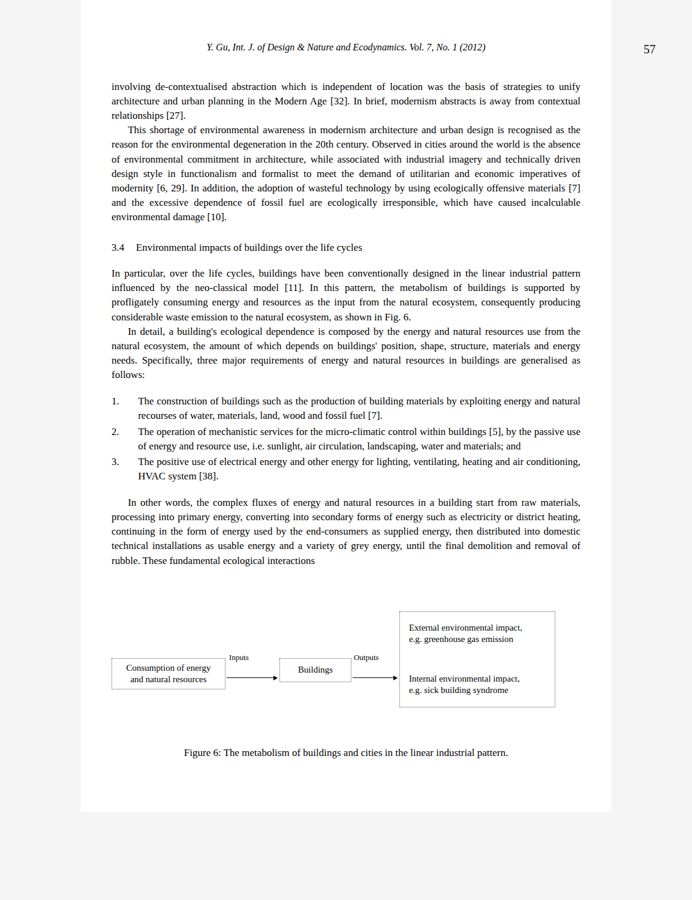Y. Gu, Int. J. of Design & Nature and Ecodynamics. Vol. 7, No. 1 (2012) 57
involving de-contextualised abstraction which is independent of location was the basis of strategies to unify architecture and urban planning in the Modern Age [32]. In brief, modernism abstracts is away from contextual relationships [27].
This shortage of environmental awareness in modernism architecture and urban design is recognised as the reason for the environmental degeneration in the 20th century. Observed in cities around the world is the absence of environmental commitment in architecture, while associated with industrial imagery and technically driven design style in functionalism and formalist to meet the demand of utilitarian and economic imperatives of modernity [6, 29]. In addition, the adoption of wasteful technology by using ecologically offensive materials [7] and the excessive dependence of fossil fuel are ecologically irresponsible, which have caused incalculable environmental damage [10].
3.4 Environmental impacts of buildings over the life cycles
In particular, over the life cycles, buildings have been conventionally designed in the linear industrial pattern influenced by the neo-classical model [11]. In this pattern, the metabolism of buildings is supported by profligately consuming energy and resources as the input from the natural ecosystem, consequently producing considerable waste emission to the natural ecosystem, as shown in Fig. 6.
In detail, a building's ecological dependence is composed by the energy and natural resources use from the natural ecosystem, the amount of which depends on buildings' position, shape, structure, materials and energy needs. Specifically, three major requirements of energy and natural resources in buildings are generalised as follows:
The construction of buildings such as the production of building materials by exploiting energy and natural recourses of water, materials, land, wood and fossil fuel [7].
The operation of mechanistic services for the micro-climatic control within buildings [5], by the passive use of energy and resource use, i.e. sunlight, air circulation, landscaping, water and materials; and
The positive use of electrical energy and other energy for lighting, ventilating, heating and air conditioning, HVAC system [38].
In other words, the complex fluxes of energy and natural resources in a building start from raw materials, processing into primary energy, converting into secondary forms of energy such as electricity or district heating, continuing in the form of energy used by the end-consumers as supplied energy, then distributed into domestic technical installations as usable energy and a variety of grey energy, until the final demolition and removal of rubble. These fundamental ecological interactions
Consumption of energy
and natural resources
Buildings
External environmental impact,
e.g. greenhouse gas emission
Internal environmental impact,
e.g. sick building syndrome
Inputs Outputs
Figure 6: The metabolism of buildings and cities in the linear industrial pattern.